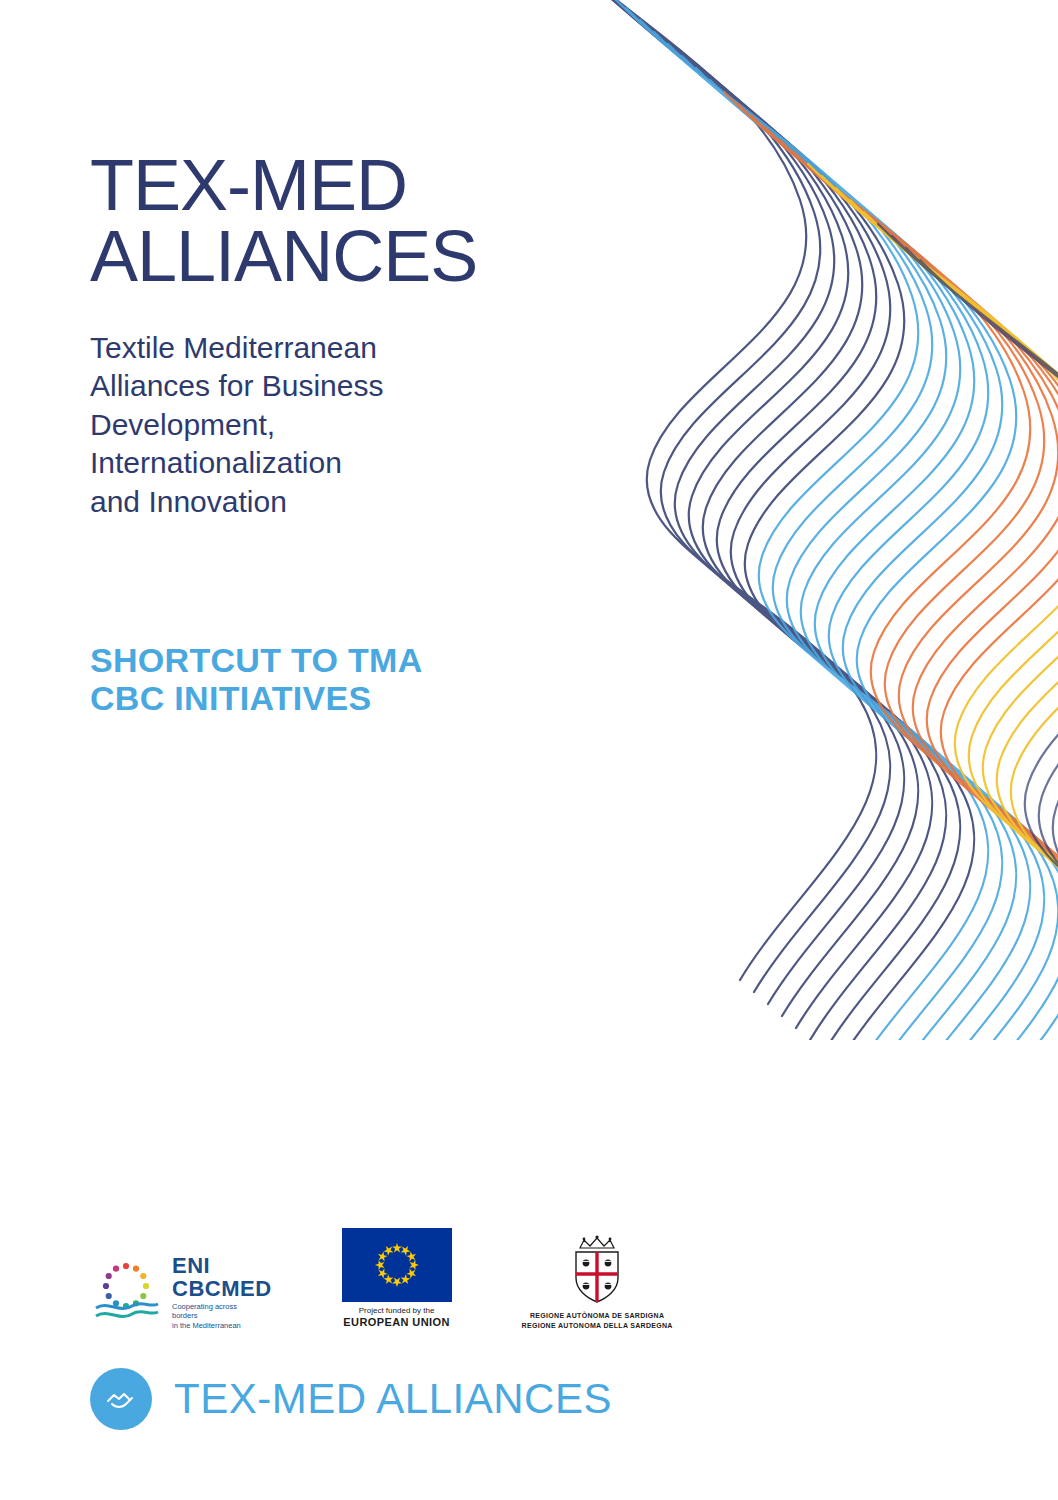TEX-MED
ALLIANCES
Textile Mediterranean
Alliances for Business
Development,
Internationalization
and Innovation
Shortcut to TMA
CBC Initiatives
ENI
CBCMED
Cooperating across borders
in the Mediterranean
Project funded by the EUROPEAN UNION
REGIONE AUTÒNOMA DE SARDIGNA
REGIONE AUTONOMA DELLA SARDEGNA
TEX-MED ALLIANCES